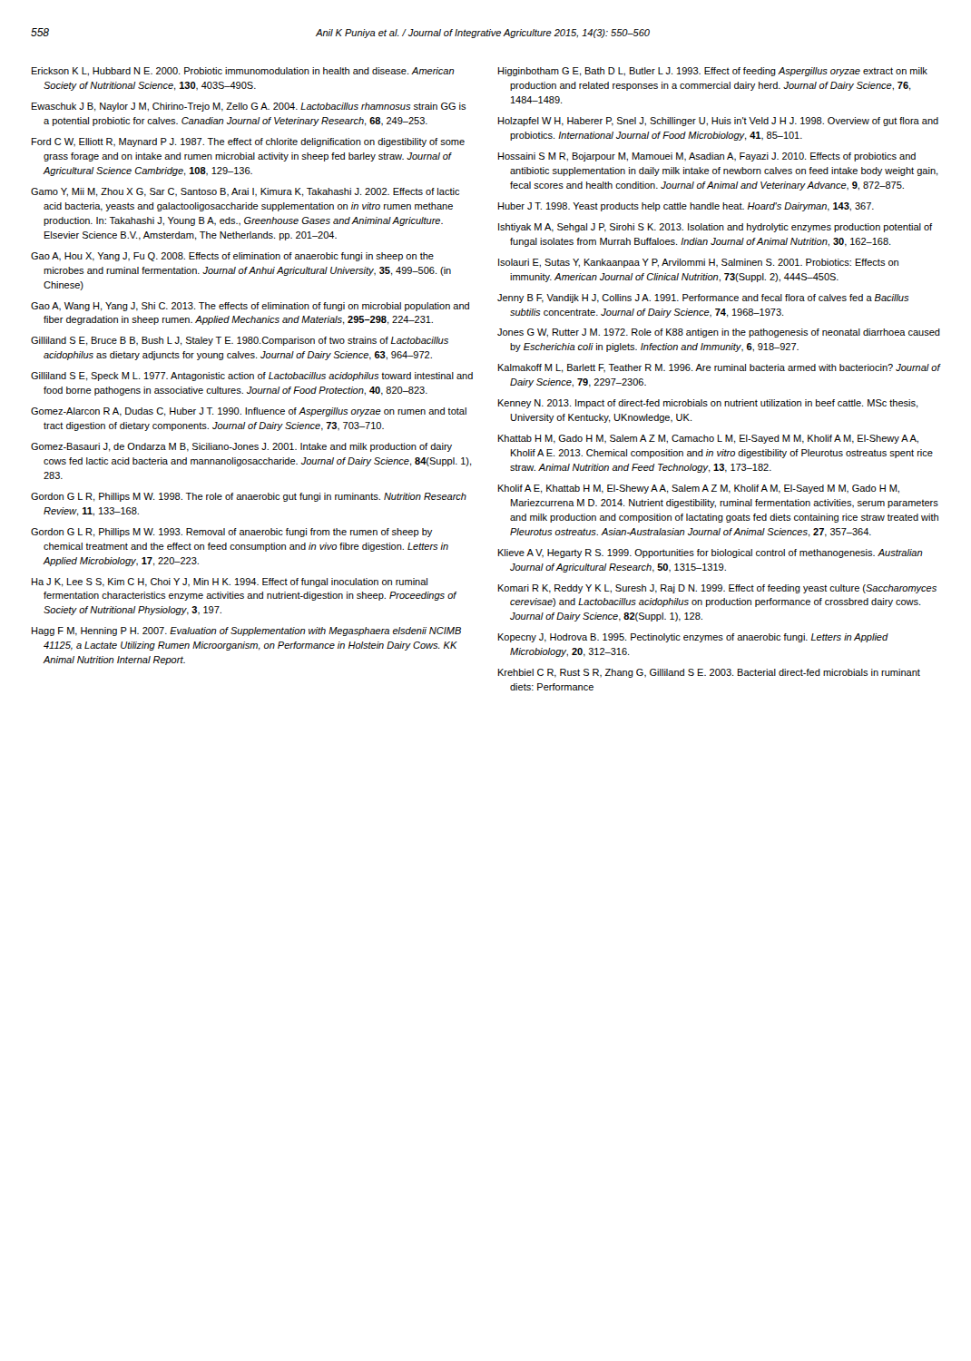558 Anil K Puniya et al. / Journal of Integrative Agriculture 2015, 14(3): 550–560
Erickson K L, Hubbard N E. 2000. Probiotic immunomodulation in health and disease. American Society of Nutritional Science, 130, 403S–490S.
Ewaschuk J B, Naylor J M, Chirino-Trejo M, Zello G A. 2004. Lactobacillus rhamnosus strain GG is a potential probiotic for calves. Canadian Journal of Veterinary Research, 68, 249–253.
Ford C W, Elliott R, Maynard P J. 1987. The effect of chlorite delignification on digestibility of some grass forage and on intake and rumen microbial activity in sheep fed barley straw. Journal of Agricultural Science Cambridge, 108, 129–136.
Gamo Y, Mii M, Zhou X G, Sar C, Santoso B, Arai I, Kimura K, Takahashi J. 2002. Effects of lactic acid bacteria, yeasts and galactooligosaccharide supplementation on in vitro rumen methane production. In: Takahashi J, Young B A, eds., Greenhouse Gases and Animinal Agriculture. Elsevier Science B.V., Amsterdam, The Netherlands. pp. 201–204.
Gao A, Hou X, Yang J, Fu Q. 2008. Effects of elimination of anaerobic fungi in sheep on the microbes and ruminal fermentation. Journal of Anhui Agricultural University, 35, 499–506. (in Chinese)
Gao A, Wang H, Yang J, Shi C. 2013. The effects of elimination of fungi on microbial population and fiber degradation in sheep rumen. Applied Mechanics and Materials, 295–298, 224–231.
Gilliland S E, Bruce B B, Bush L J, Staley T E. 1980.Comparison of two strains of Lactobacillus acidophilus as dietary adjuncts for young calves. Journal of Dairy Science, 63, 964–972.
Gilliland S E, Speck M L. 1977. Antagonistic action of Lactobacillus acidophilus toward intestinal and food borne pathogens in associative cultures. Journal of Food Protection, 40, 820–823.
Gomez-Alarcon R A, Dudas C, Huber J T. 1990. Influence of Aspergillus oryzae on rumen and total tract digestion of dietary components. Journal of Dairy Science, 73, 703–710.
Gomez-Basauri J, de Ondarza M B, Siciliano-Jones J. 2001. Intake and milk production of dairy cows fed lactic acid bacteria and mannanoligosaccharide. Journal of Dairy Science, 84(Suppl. 1), 283.
Gordon G L R, Phillips M W. 1998. The role of anaerobic gut fungi in ruminants. Nutrition Research Review, 11, 133–168.
Gordon G L R, Phillips M W. 1993. Removal of anaerobic fungi from the rumen of sheep by chemical treatment and the effect on feed consumption and in vivo fibre digestion. Letters in Applied Microbiology, 17, 220–223.
Ha J K, Lee S S, Kim C H, Choi Y J, Min H K. 1994. Effect of fungal inoculation on ruminal fermentation characteristics enzyme activities and nutrient-digestion in sheep. Proceedings of Society of Nutritional Physiology, 3, 197.
Hagg F M, Henning P H. 2007. Evaluation of Supplementation with Megasphaera elsdenii NCIMB 41125, a Lactate Utilizing Rumen Microorganism, on Performance in Holstein Dairy Cows. KK Animal Nutrition Internal Report.
Higginbotham G E, Bath D L, Butler L J. 1993. Effect of feeding Aspergillus oryzae extract on milk production and related responses in a commercial dairy herd. Journal of Dairy Science, 76, 1484–1489.
Holzapfel W H, Haberer P, Snel J, Schillinger U, Huis in't Veld J H J. 1998. Overview of gut flora and probiotics. International Journal of Food Microbiology, 41, 85–101.
Hossaini S M R, Bojarpour M, Mamouei M, Asadian A, Fayazi J. 2010. Effects of probiotics and antibiotic supplementation in daily milk intake of newborn calves on feed intake body weight gain, fecal scores and health condition. Journal of Animal and Veterinary Advance, 9, 872–875.
Huber J T. 1998. Yeast products help cattle handle heat. Hoard's Dairyman, 143, 367.
Ishtiyak M A, Sehgal J P, Sirohi S K. 2013. Isolation and hydrolytic enzymes production potential of fungal isolates from Murrah Buffaloes. Indian Journal of Animal Nutrition, 30, 162–168.
Isolauri E, Sutas Y, Kankaanpaa Y P, Arvilommi H, Salminen S. 2001. Probiotics: Effects on immunity. American Journal of Clinical Nutrition, 73(Suppl. 2), 444S–450S.
Jenny B F, Vandijk H J, Collins J A. 1991. Performance and fecal flora of calves fed a Bacillus subtilis concentrate. Journal of Dairy Science, 74, 1968–1973.
Jones G W, Rutter J M. 1972. Role of K88 antigen in the pathogenesis of neonatal diarrhoea caused by Escherichia coli in piglets. Infection and Immunity, 6, 918–927.
Kalmakoff M L, Barlett F, Teather R M. 1996. Are ruminal bacteria armed with bacteriocin? Journal of Dairy Science, 79, 2297–2306.
Kenney N. 2013. Impact of direct-fed microbials on nutrient utilization in beef cattle. MSc thesis, University of Kentucky, UKnowledge, UK.
Khattab H M, Gado H M, Salem A Z M, Camacho L M, El-Sayed M M, Kholif A M, El-Shewy A A, Kholif A E. 2013. Chemical composition and in vitro digestibility of Pleurotus ostreatus spent rice straw. Animal Nutrition and Feed Technology, 13, 173–182.
Kholif A E, Khattab H M, El-Shewy A A, Salem A Z M, Kholif A M, El-Sayed M M, Gado H M, Mariezcurrena M D. 2014. Nutrient digestibility, ruminal fermentation activities, serum parameters and milk production and composition of lactating goats fed diets containing rice straw treated with Pleurotus ostreatus. Asian-Australasian Journal of Animal Sciences, 27, 357–364.
Klieve A V, Hegarty R S. 1999. Opportunities for biological control of methanogenesis. Australian Journal of Agricultural Research, 50, 1315–1319.
Komari R K, Reddy Y K L, Suresh J, Raj D N. 1999. Effect of feeding yeast culture (Saccharomyces cerevisae) and Lactobacillus acidophilus on production performance of crossbred dairy cows. Journal of Dairy Science, 82(Suppl. 1), 128.
Kopecny J, Hodrova B. 1995. Pectinolytic enzymes of anaerobic fungi. Letters in Applied Microbiology, 20, 312–316.
Krehbiel C R, Rust S R, Zhang G, Gilliland S E. 2003. Bacterial direct-fed microbials in ruminant diets: Performance